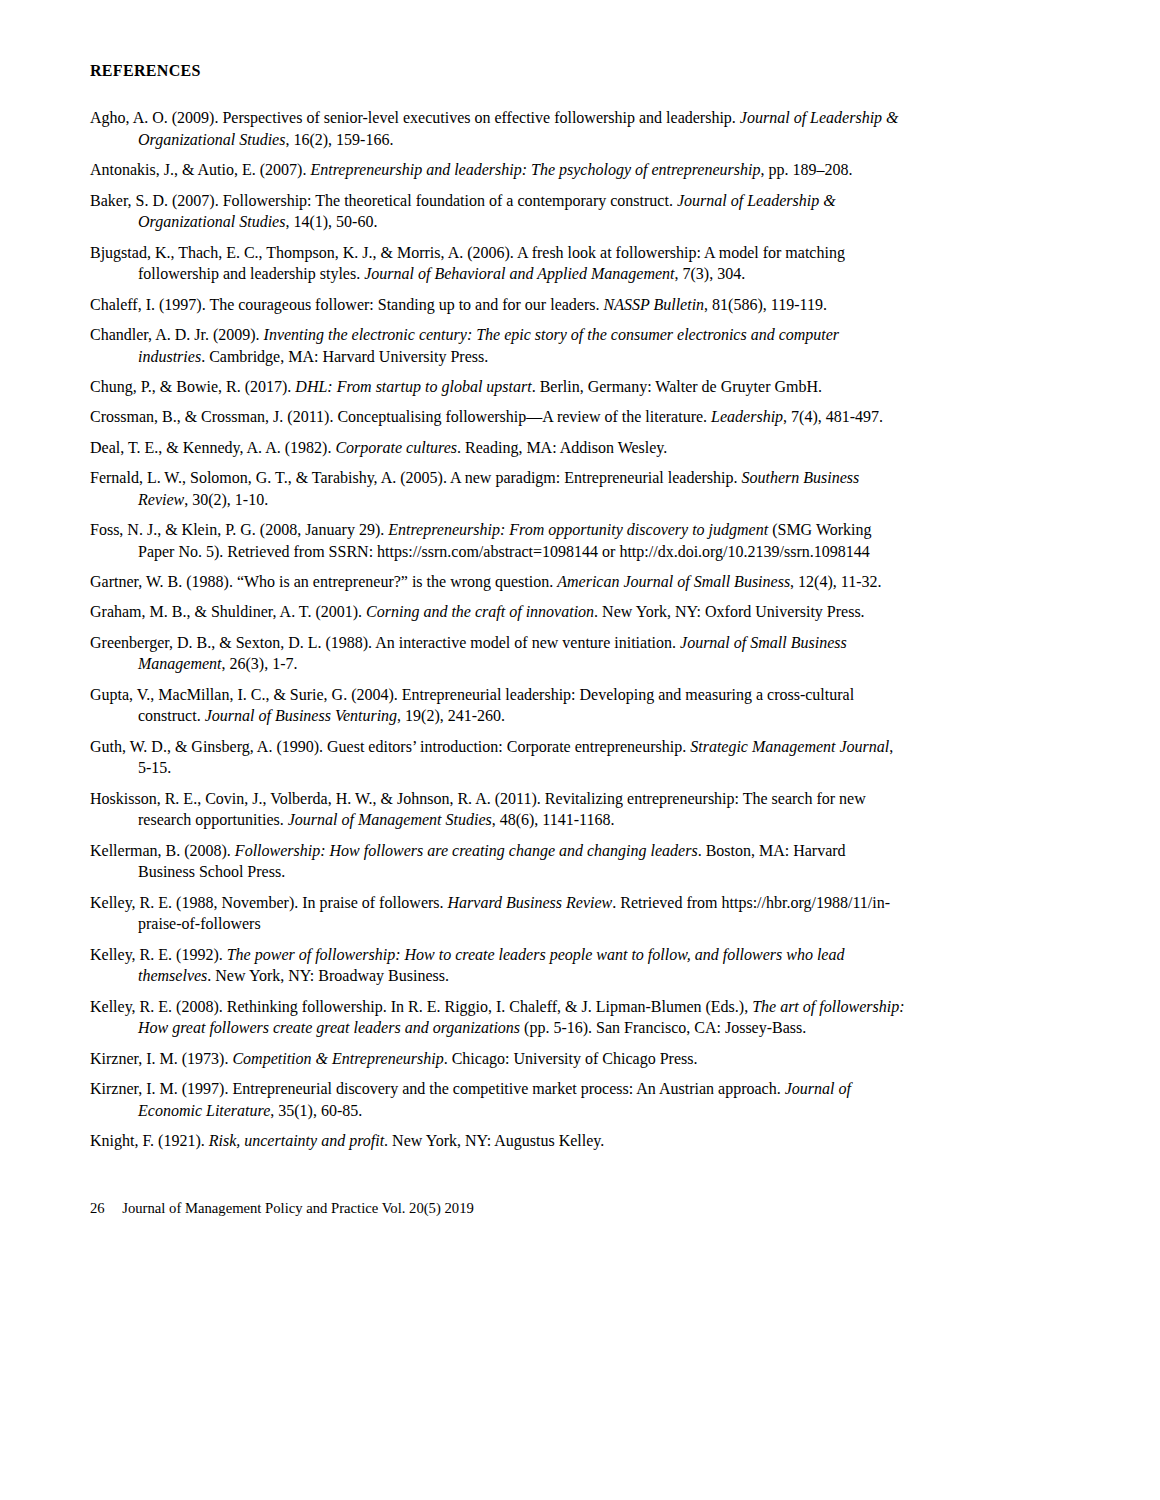REFERENCES
Agho, A. O. (2009). Perspectives of senior-level executives on effective followership and leadership. Journal of Leadership & Organizational Studies, 16(2), 159-166.
Antonakis, J., & Autio, E. (2007). Entrepreneurship and leadership: The psychology of entrepreneurship, pp. 189–208.
Baker, S. D. (2007). Followership: The theoretical foundation of a contemporary construct. Journal of Leadership & Organizational Studies, 14(1), 50-60.
Bjugstad, K., Thach, E. C., Thompson, K. J., & Morris, A. (2006). A fresh look at followership: A model for matching followership and leadership styles. Journal of Behavioral and Applied Management, 7(3), 304.
Chaleff, I. (1997). The courageous follower: Standing up to and for our leaders. NASSP Bulletin, 81(586), 119-119.
Chandler, A. D. Jr. (2009). Inventing the electronic century: The epic story of the consumer electronics and computer industries. Cambridge, MA: Harvard University Press.
Chung, P., & Bowie, R. (2017). DHL: From startup to global upstart. Berlin, Germany: Walter de Gruyter GmbH.
Crossman, B., & Crossman, J. (2011). Conceptualising followership—A review of the literature. Leadership, 7(4), 481-497.
Deal, T. E., & Kennedy, A. A. (1982). Corporate cultures. Reading, MA: Addison Wesley.
Fernald, L. W., Solomon, G. T., & Tarabishy, A. (2005). A new paradigm: Entrepreneurial leadership. Southern Business Review, 30(2), 1-10.
Foss, N. J., & Klein, P. G. (2008, January 29). Entrepreneurship: From opportunity discovery to judgment (SMG Working Paper No. 5). Retrieved from SSRN: https://ssrn.com/abstract=1098144 or http://dx.doi.org/10.2139/ssrn.1098144
Gartner, W. B. (1988). “Who is an entrepreneur?” is the wrong question. American Journal of Small Business, 12(4), 11-32.
Graham, M. B., & Shuldiner, A. T. (2001). Corning and the craft of innovation. New York, NY: Oxford University Press.
Greenberger, D. B., & Sexton, D. L. (1988). An interactive model of new venture initiation. Journal of Small Business Management, 26(3), 1-7.
Gupta, V., MacMillan, I. C., & Surie, G. (2004). Entrepreneurial leadership: Developing and measuring a cross-cultural construct. Journal of Business Venturing, 19(2), 241-260.
Guth, W. D., & Ginsberg, A. (1990). Guest editors’ introduction: Corporate entrepreneurship. Strategic Management Journal, 5-15.
Hoskisson, R. E., Covin, J., Volberda, H. W., & Johnson, R. A. (2011). Revitalizing entrepreneurship: The search for new research opportunities. Journal of Management Studies, 48(6), 1141-1168.
Kellerman, B. (2008). Followership: How followers are creating change and changing leaders. Boston, MA: Harvard Business School Press.
Kelley, R. E. (1988, November). In praise of followers. Harvard Business Review. Retrieved from https://hbr.org/1988/11/in-praise-of-followers
Kelley, R. E. (1992). The power of followership: How to create leaders people want to follow, and followers who lead themselves. New York, NY: Broadway Business.
Kelley, R. E. (2008). Rethinking followership. In R. E. Riggio, I. Chaleff, & J. Lipman-Blumen (Eds.), The art of followership: How great followers create great leaders and organizations (pp. 5-16). San Francisco, CA: Jossey-Bass.
Kirzner, I. M. (1973). Competition & Entrepreneurship. Chicago: University of Chicago Press.
Kirzner, I. M. (1997). Entrepreneurial discovery and the competitive market process: An Austrian approach. Journal of Economic Literature, 35(1), 60-85.
Knight, F. (1921). Risk, uncertainty and profit. New York, NY: Augustus Kelley.
26 Journal of Management Policy and Practice Vol. 20(5) 2019